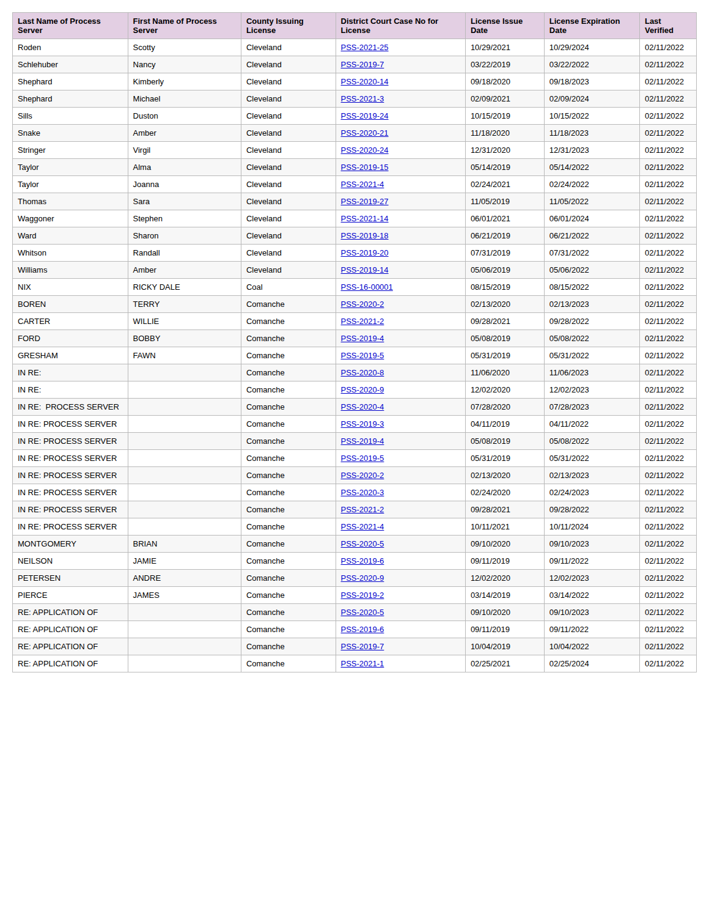Licensed Process Servers
| Last Name of Process Server | First Name of Process Server | County Issuing License | District Court Case No for License | License Issue Date | License Expiration Date | Last Verified |
| --- | --- | --- | --- | --- | --- | --- |
| Roden | Scotty | Cleveland | PSS-2021-25 | 10/29/2021 | 10/29/2024 | 02/11/2022 |
| Schlehuber | Nancy | Cleveland | PSS-2019-7 | 03/22/2019 | 03/22/2022 | 02/11/2022 |
| Shephard | Kimberly | Cleveland | PSS-2020-14 | 09/18/2020 | 09/18/2023 | 02/11/2022 |
| Shephard | Michael | Cleveland | PSS-2021-3 | 02/09/2021 | 02/09/2024 | 02/11/2022 |
| Sills | Duston | Cleveland | PSS-2019-24 | 10/15/2019 | 10/15/2022 | 02/11/2022 |
| Snake | Amber | Cleveland | PSS-2020-21 | 11/18/2020 | 11/18/2023 | 02/11/2022 |
| Stringer | Virgil | Cleveland | PSS-2020-24 | 12/31/2020 | 12/31/2023 | 02/11/2022 |
| Taylor | Alma | Cleveland | PSS-2019-15 | 05/14/2019 | 05/14/2022 | 02/11/2022 |
| Taylor | Joanna | Cleveland | PSS-2021-4 | 02/24/2021 | 02/24/2022 | 02/11/2022 |
| Thomas | Sara | Cleveland | PSS-2019-27 | 11/05/2019 | 11/05/2022 | 02/11/2022 |
| Waggoner | Stephen | Cleveland | PSS-2021-14 | 06/01/2021 | 06/01/2024 | 02/11/2022 |
| Ward | Sharon | Cleveland | PSS-2019-18 | 06/21/2019 | 06/21/2022 | 02/11/2022 |
| Whitson | Randall | Cleveland | PSS-2019-20 | 07/31/2019 | 07/31/2022 | 02/11/2022 |
| Williams | Amber | Cleveland | PSS-2019-14 | 05/06/2019 | 05/06/2022 | 02/11/2022 |
| NIX | RICKY DALE | Coal | PSS-16-00001 | 08/15/2019 | 08/15/2022 | 02/11/2022 |
| BOREN | TERRY | Comanche | PSS-2020-2 | 02/13/2020 | 02/13/2023 | 02/11/2022 |
| CARTER | WILLIE | Comanche | PSS-2021-2 | 09/28/2021 | 09/28/2022 | 02/11/2022 |
| FORD | BOBBY | Comanche | PSS-2019-4 | 05/08/2019 | 05/08/2022 | 02/11/2022 |
| GRESHAM | FAWN | Comanche | PSS-2019-5 | 05/31/2019 | 05/31/2022 | 02/11/2022 |
| IN RE: | | Comanche | PSS-2020-8 | 11/06/2020 | 11/06/2023 | 02/11/2022 |
| IN RE: | | Comanche | PSS-2020-9 | 12/02/2020 | 12/02/2023 | 02/11/2022 |
| IN RE: PROCESS SERVER | | Comanche | PSS-2020-4 | 07/28/2020 | 07/28/2023 | 02/11/2022 |
| IN RE: PROCESS SERVER | | Comanche | PSS-2019-3 | 04/11/2019 | 04/11/2022 | 02/11/2022 |
| IN RE: PROCESS SERVER | | Comanche | PSS-2019-4 | 05/08/2019 | 05/08/2022 | 02/11/2022 |
| IN RE: PROCESS SERVER | | Comanche | PSS-2019-5 | 05/31/2019 | 05/31/2022 | 02/11/2022 |
| IN RE: PROCESS SERVER | | Comanche | PSS-2020-2 | 02/13/2020 | 02/13/2023 | 02/11/2022 |
| IN RE: PROCESS SERVER | | Comanche | PSS-2020-3 | 02/24/2020 | 02/24/2023 | 02/11/2022 |
| IN RE: PROCESS SERVER | | Comanche | PSS-2021-2 | 09/28/2021 | 09/28/2022 | 02/11/2022 |
| IN RE: PROCESS SERVER | | Comanche | PSS-2021-4 | 10/11/2021 | 10/11/2024 | 02/11/2022 |
| MONTGOMERY | BRIAN | Comanche | PSS-2020-5 | 09/10/2020 | 09/10/2023 | 02/11/2022 |
| NEILSON | JAMIE | Comanche | PSS-2019-6 | 09/11/2019 | 09/11/2022 | 02/11/2022 |
| PETERSEN | ANDRE | Comanche | PSS-2020-9 | 12/02/2020 | 12/02/2023 | 02/11/2022 |
| PIERCE | JAMES | Comanche | PSS-2019-2 | 03/14/2019 | 03/14/2022 | 02/11/2022 |
| RE: APPLICATION OF | | Comanche | PSS-2020-5 | 09/10/2020 | 09/10/2023 | 02/11/2022 |
| RE: APPLICATION OF | | Comanche | PSS-2019-6 | 09/11/2019 | 09/11/2022 | 02/11/2022 |
| RE: APPLICATION OF | | Comanche | PSS-2019-7 | 10/04/2019 | 10/04/2022 | 02/11/2022 |
| RE: APPLICATION OF | | Comanche | PSS-2021-1 | 02/25/2021 | 02/25/2024 | 02/11/2022 |